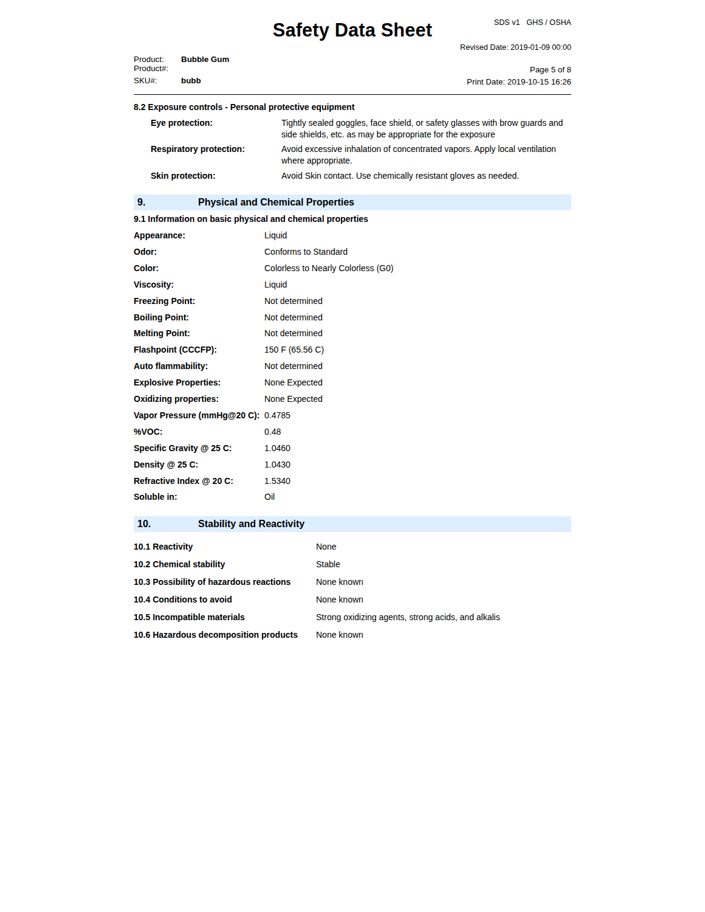SDS v1 GHS / OSHA
Safety Data Sheet
Revised Date: 2019-01-09 00:00
| Product: | Bubble Gum | |
| Product#: | | Page 5 of 8 |
| SKU#: | bubb | Print Date: 2019-10-15 16:26 |
8.2 Exposure controls - Personal protective equipment
| Eye protection: | Tightly sealed goggles, face shield, or safety glasses with brow guards and side shields, etc. as may be appropriate for the exposure |
| Respiratory protection: | Avoid excessive inhalation of concentrated vapors. Apply local ventilation where appropriate. |
| Skin protection: | Avoid Skin contact. Use chemically resistant gloves as needed. |
9. Physical and Chemical Properties
9.1 Information on basic physical and chemical properties
| Appearance: | Liquid |
| Odor: | Conforms to Standard |
| Color: | Colorless to Nearly Colorless (G0) |
| Viscosity: | Liquid |
| Freezing Point: | Not determined |
| Boiling Point: | Not determined |
| Melting Point: | Not determined |
| Flashpoint (CCCFP): | 150 F (65.56 C) |
| Auto flammability: | Not determined |
| Explosive Properties: | None Expected |
| Oxidizing properties: | None Expected |
| Vapor Pressure (mmHg@20 C): | 0.4785 |
| %VOC: | 0.48 |
| Specific Gravity @ 25 C: | 1.0460 |
| Density @ 25 C: | 1.0430 |
| Refractive Index @ 20 C: | 1.5340 |
| Soluble in: | Oil |
10. Stability and Reactivity
| 10.1 Reactivity | None |
| 10.2 Chemical stability | Stable |
| 10.3 Possibility of hazardous reactions | None known |
| 10.4 Conditions to avoid | None known |
| 10.5 Incompatible materials | Strong oxidizing agents, strong acids, and alkalis |
| 10.6 Hazardous decomposition products | None known |